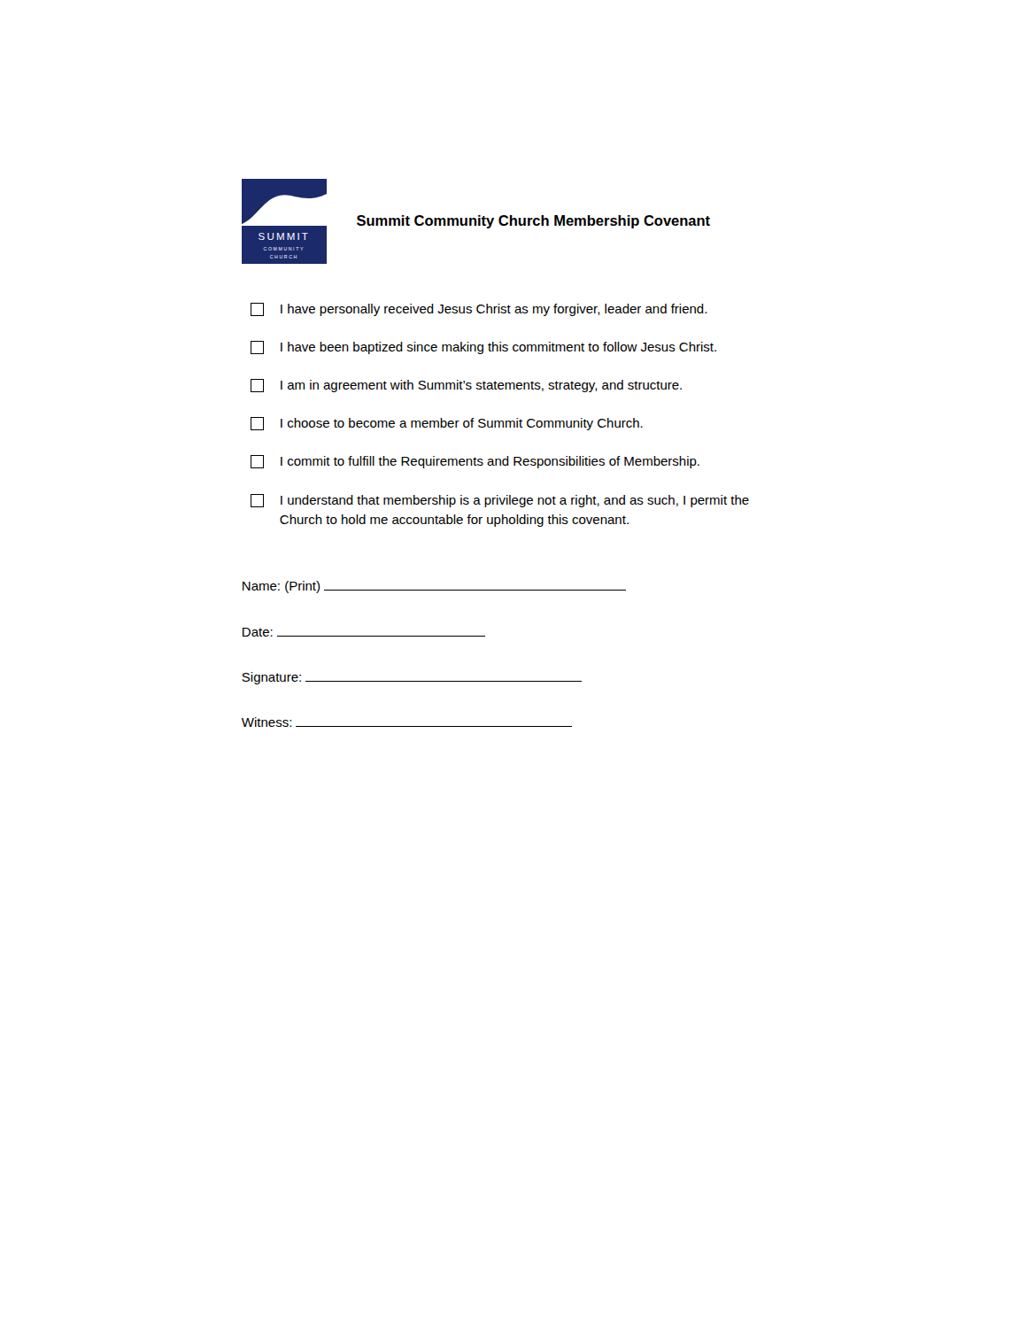SUMMIT
COMMUNITY
CHURCH
Summit Community Church Membership Covenant
I have personally received Jesus Christ as my forgiver, leader and friend.
I have been baptized since making this commitment to follow Jesus Christ.
I am in agreement with Summit’s statements, strategy, and structure.
I choose to become a member of Summit Community Church.
I commit to fulfill the Requirements and Responsibilities of Membership.
I understand that membership is a privilege not a right, and as such, I permit the Church to hold me accountable for upholding this covenant.
Name: (Print)
Date:
Signature:
Witness: